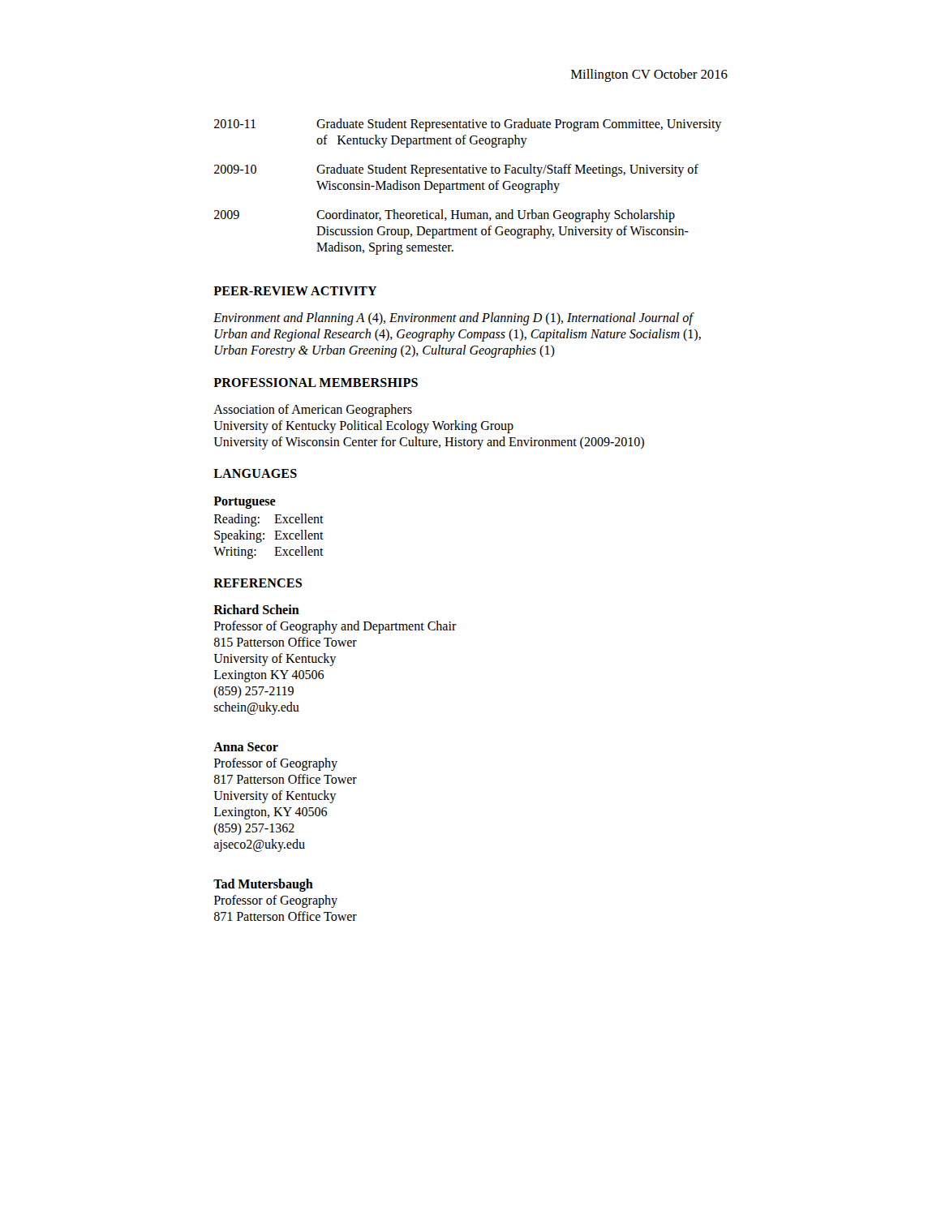Millington CV October 2016
| 2010-11 | Graduate Student Representative to Graduate Program Committee, University of Kentucky Department of Geography |
| 2009-10 | Graduate Student Representative to Faculty/Staff Meetings, University of Wisconsin-Madison Department of Geography |
| 2009 | Coordinator, Theoretical, Human, and Urban Geography Scholarship Discussion Group, Department of Geography, University of Wisconsin-Madison, Spring semester. |
PEER-REVIEW ACTIVITY
Environment and Planning A (4), Environment and Planning D (1), International Journal of Urban and Regional Research (4), Geography Compass (1), Capitalism Nature Socialism (1), Urban Forestry & Urban Greening (2), Cultural Geographies (1)
PROFESSIONAL MEMBERSHIPS
Association of American Geographers
University of Kentucky Political Ecology Working Group
University of Wisconsin Center for Culture, History and Environment (2009-2010)
LANGUAGES
Portuguese
Reading: Excellent
Speaking: Excellent
Writing: Excellent
REFERENCES
Richard Schein
Professor of Geography and Department Chair
815 Patterson Office Tower
University of Kentucky
Lexington KY 40506
(859) 257-2119
schein@uky.edu
Anna Secor
Professor of Geography
817 Patterson Office Tower
University of Kentucky
Lexington, KY 40506
(859) 257-1362
ajseco2@uky.edu
Tad Mutersbaugh
Professor of Geography
871 Patterson Office Tower